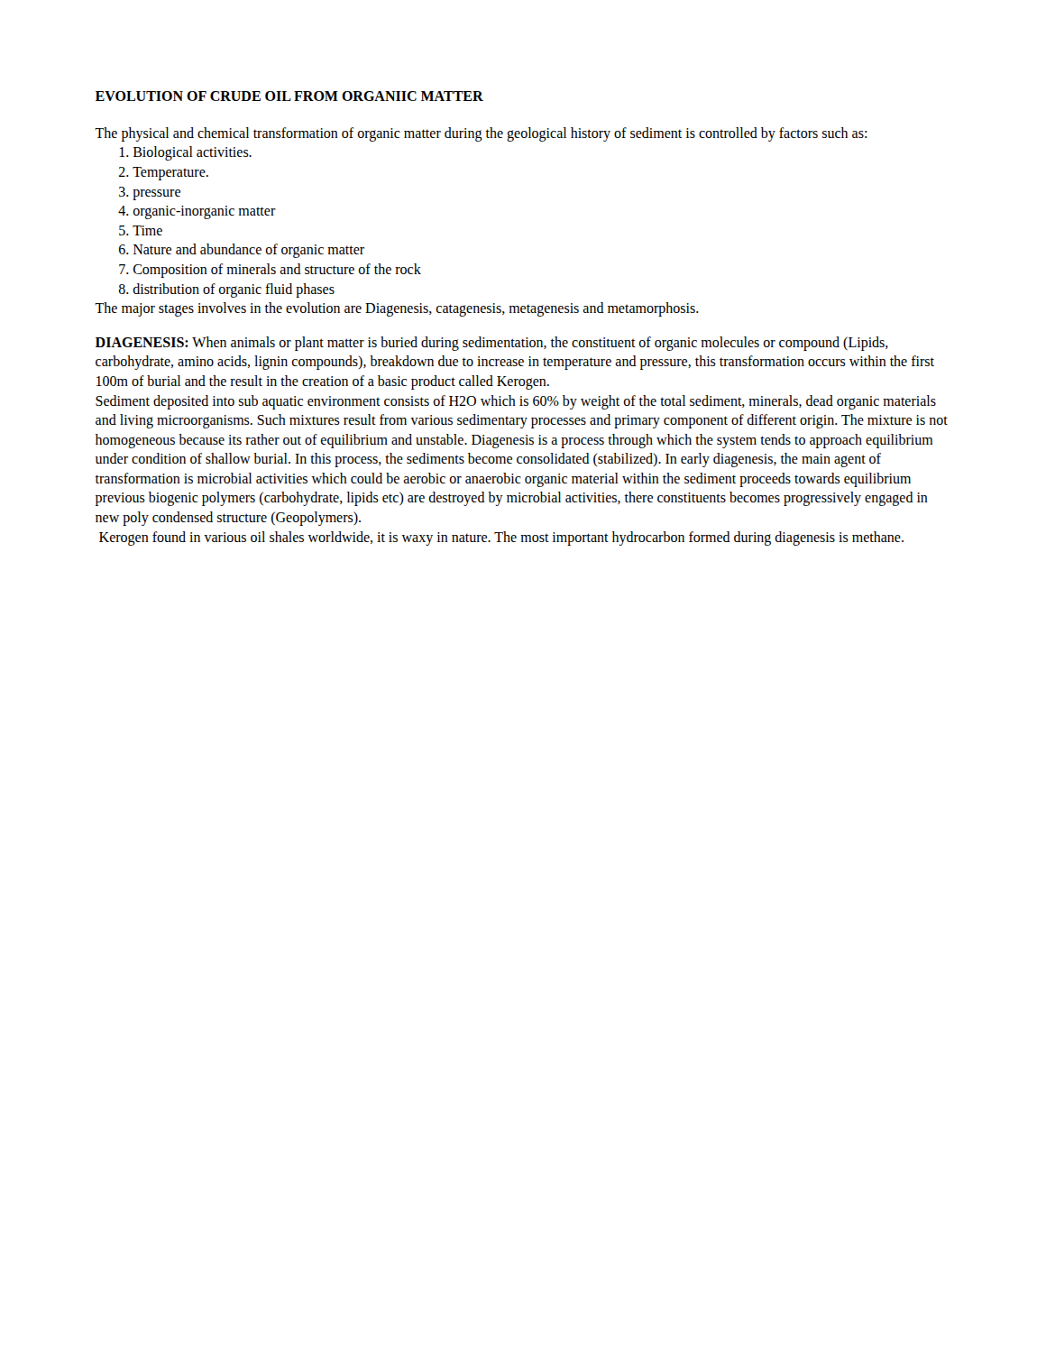Evolution of Crude Oil from Organiic Matter
The physical and chemical transformation of organic matter during the geological history of sediment is controlled by factors such as:
Biological activities.
Temperature.
pressure
organic-inorganic matter
Time
Nature and abundance of organic matter
Composition of minerals and structure of the rock
distribution of organic fluid phases
The major stages involves in the evolution are Diagenesis, catagenesis, metagenesis and metamorphosis.
DIAGENESIS: When animals or plant matter is buried during sedimentation, the constituent of organic molecules or compound (Lipids, carbohydrate, amino acids, lignin compounds), breakdown due to increase in temperature and pressure, this transformation occurs within the first 100m of burial and the result in the creation of a basic product called Kerogen.
Sediment deposited into sub aquatic environment consists of H2O which is 60% by weight of the total sediment, minerals, dead organic materials and living microorganisms. Such mixtures result from various sedimentary processes and primary component of different origin. The mixture is not homogeneous because its rather out of equilibrium and unstable. Diagenesis is a process through which the system tends to approach equilibrium under condition of shallow burial. In this process, the sediments become consolidated (stabilized). In early diagenesis, the main agent of transformation is microbial activities which could be aerobic or anaerobic organic material within the sediment proceeds towards equilibrium previous biogenic polymers (carbohydrate, lipids etc) are destroyed by microbial activities, there constituents becomes progressively engaged in new poly condensed structure (Geopolymers).
Kerogen found in various oil shales worldwide, it is waxy in nature. The most important hydrocarbon formed during diagenesis is methane.